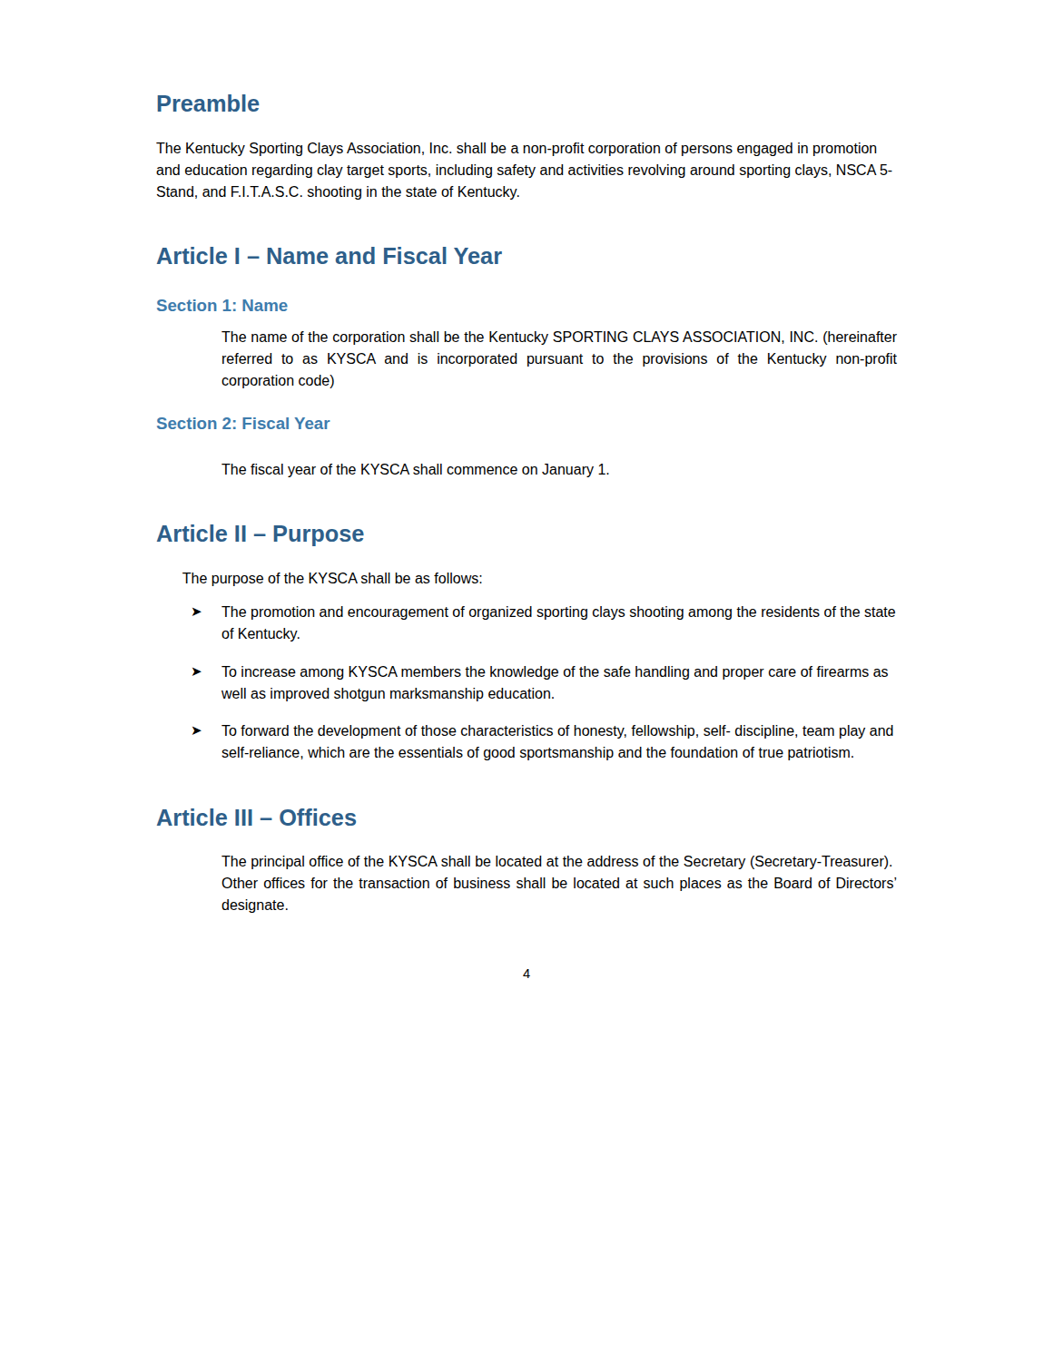Preamble
The Kentucky Sporting Clays Association, Inc. shall be a non-profit corporation of persons engaged in promotion and education regarding clay target sports, including safety and activities revolving around sporting clays, NSCA 5-Stand, and F.I.T.A.S.C. shooting in the state of Kentucky.
Article I – Name and Fiscal Year
Section 1: Name
The name of the corporation shall be the Kentucky SPORTING CLAYS ASSOCIATION, INC. (hereinafter referred to as KYSCA and is incorporated pursuant to the provisions of the Kentucky non-profit corporation code)
Section 2: Fiscal Year
The fiscal year of the KYSCA shall commence on January 1.
Article II – Purpose
The purpose of the KYSCA shall be as follows:
The promotion and encouragement of organized sporting clays shooting among the residents of the state of Kentucky.
To increase among KYSCA members the knowledge of the safe handling and proper care of firearms as well as improved shotgun marksmanship education.
To forward the development of those characteristics of honesty, fellowship, self- discipline, team play and self-reliance, which are the essentials of good sportsmanship and the foundation of true patriotism.
Article III – Offices
The principal office of the KYSCA shall be located at the address of the Secretary (Secretary-Treasurer). Other offices for the transaction of business shall be located at such places as the Board of Directors’ designate.
4